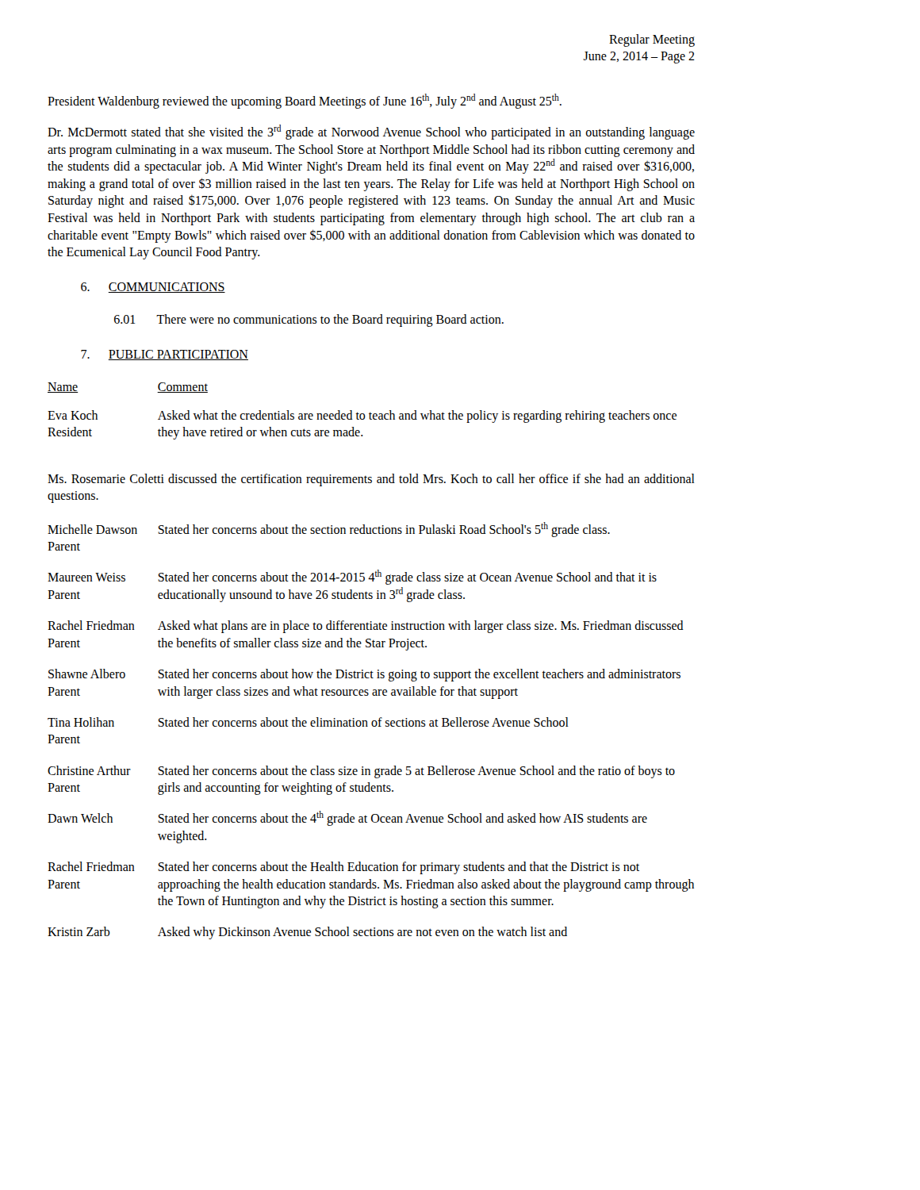Regular Meeting
June 2, 2014 – Page 2
President Waldenburg reviewed the upcoming Board Meetings of June 16th, July 2nd and August 25th.
Dr. McDermott stated that she visited the 3rd grade at Norwood Avenue School who participated in an outstanding language arts program culminating in a wax museum. The School Store at Northport Middle School had its ribbon cutting ceremony and the students did a spectacular job. A Mid Winter Night's Dream held its final event on May 22nd and raised over $316,000, making a grand total of over $3 million raised in the last ten years. The Relay for Life was held at Northport High School on Saturday night and raised $175,000. Over 1,076 people registered with 123 teams. On Sunday the annual Art and Music Festival was held in Northport Park with students participating from elementary through high school. The art club ran a charitable event "Empty Bowls" which raised over $5,000 with an additional donation from Cablevision which was donated to the Ecumenical Lay Council Food Pantry.
6. COMMUNICATIONS
6.01 There were no communications to the Board requiring Board action.
7. PUBLIC PARTICIPATION
| Name | Comment |
| --- | --- |
| Eva Koch Resident | Asked what the credentials are needed to teach and what the policy is regarding rehiring teachers once they have retired or when cuts are made. |
Ms. Rosemarie Coletti discussed the certification requirements and told Mrs. Koch to call her office if she had an additional questions.
| Michelle Dawson Parent | Stated her concerns about the section reductions in Pulaski Road School's 5 th grade class. |
| Maureen Weiss Parent | Stated her concerns about the 2014-2015 4 th grade class size at Ocean Avenue School and that it is educationally unsound to have 26 students in 3 rd grade class. |
| Rachel Friedman Parent | Asked what plans are in place to differentiate instruction with larger class size. Ms. Friedman discussed the benefits of smaller class size and the Star Project. |
| Shawne Albero Parent | Stated her concerns about how the District is going to support the excellent teachers and administrators with larger class sizes and what resources are available for that support |
| Tina Holihan Parent | Stated her concerns about the elimination of sections at Bellerose Avenue School |
| Christine Arthur Parent | Stated her concerns about the class size in grade 5 at Bellerose Avenue School and the ratio of boys to girls and accounting for weighting of students. |
| Dawn Welch | Stated her concerns about the 4 th grade at Ocean Avenue School and asked how AIS students are weighted. |
| Rachel Friedman Parent | Stated her concerns about the Health Education for primary students and that the District is not approaching the health education standards. Ms. Friedman also asked about the playground camp through the Town of Huntington and why the District is hosting a section this summer. |
| Kristin Zarb | Asked why Dickinson Avenue School sections are not even on the watch list and |